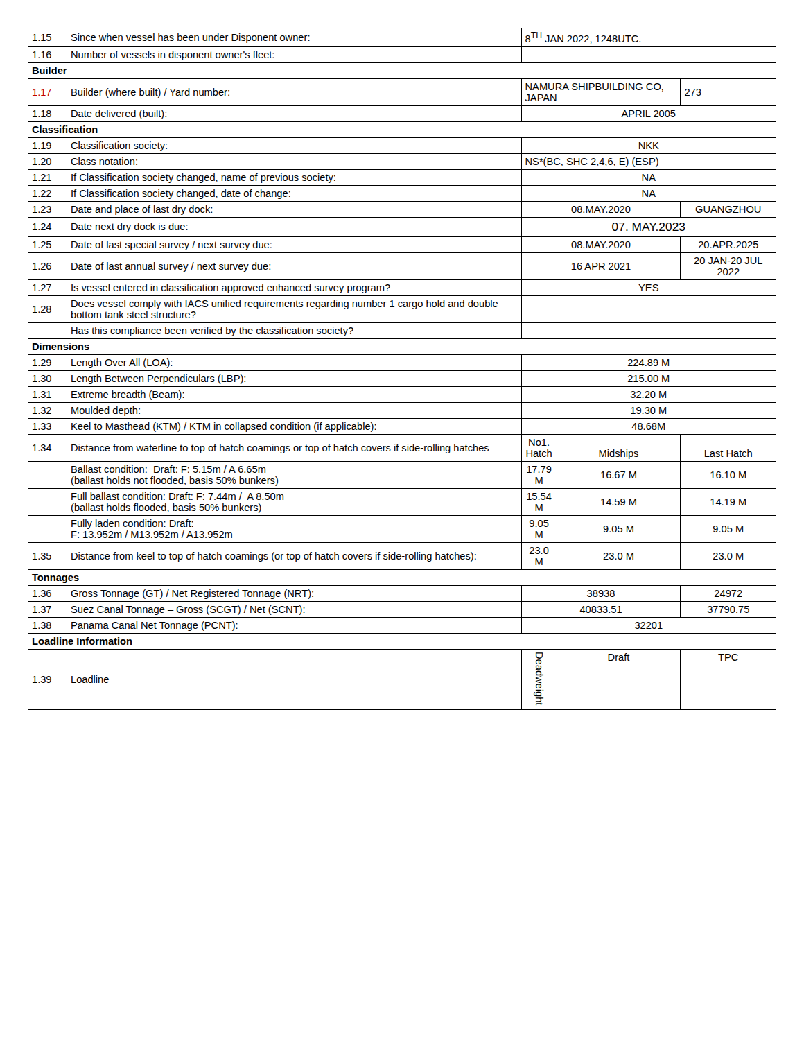| 1.15 | Since when vessel has been under Disponent owner: | 8 TH JAN 2022, 1248UTC. |
| 1.16 | Number of vessels in disponent owner's fleet: | |
| Builder |
| 1.17 | Builder (where built) / Yard number: | NAMURA SHIPBUILDING CO, JAPAN | 273 |
| 1.18 | Date delivered (built): | APRIL 2005 |
| Classification |
| 1.19 | Classification society: | NKK |
| 1.20 | Class notation: | NS*(BC, SHC 2,4,6, E) (ESP) |
| 1.21 | If Classification society changed, name of previous society: | NA |
| 1.22 | If Classification society changed, date of change: | NA |
| 1.23 | Date and place of last dry dock: | 08.MAY.2020 | GUANGZHOU |
| 1.24 | Date next dry dock is due: | 07. MAY.2023 |
| 1.25 | Date of last special survey / next survey due: | 08.MAY.2020 | 20.APR.2025 |
| 1.26 | Date of last annual survey / next survey due: | 16 APR 2021 | 20 JAN-20 JUL 2022 |
| 1.27 | Is vessel entered in classification approved enhanced survey program? | YES |
| 1.28 | Does vessel comply with IACS unified requirements regarding number 1 cargo hold and double bottom tank steel structure? | |
| | Has this compliance been verified by the classification society? | |
| Dimensions |
| 1.29 | Length Over All (LOA): | 224.89 M |
| 1.30 | Length Between Perpendiculars (LBP): | 215.00 M |
| 1.31 | Extreme breadth (Beam): | 32.20 M |
| 1.32 | Moulded depth: | 19.30 M |
| 1.33 | Keel to Masthead (KTM) / KTM in collapsed condition (if applicable): | 48.68M |
| 1.34 | Distance from waterline to top of hatch coamings or top of hatch covers if side-rolling hatches | No1. Hatch | Midships | Last Hatch |
| | Ballast condition: Draft: F: 5.15m / A 6.65m (ballast holds not flooded, basis 50% bunkers) | 17.79 M | 16.67 M | 16.10 M |
| | Full ballast condition: Draft: F: 7.44m / A 8.50m (ballast holds flooded, basis 50% bunkers) | 15.54 M | 14.59 M | 14.19 M |
| | Fully laden condition: Draft: F: 13.952m / M13.952m / A13.952m | 9.05 M | 9.05 M | 9.05 M |
| 1.35 | Distance from keel to top of hatch coamings (or top of hatch covers if side-rolling hatches): | 23.0 M | 23.0 M | 23.0 M |
| Tonnages |
| 1.36 | Gross Tonnage (GT) / Net Registered Tonnage (NRT): | 38938 | 24972 |
| 1.37 | Suez Canal Tonnage – Gross (SCGT) / Net (SCNT): | 40833.51 | 37790.75 |
| 1.38 | Panama Canal Net Tonnage (PCNT): | 32201 |
| Loadline Information |
| 1.39 | Loadline | Deadweight | Draft | TPC |